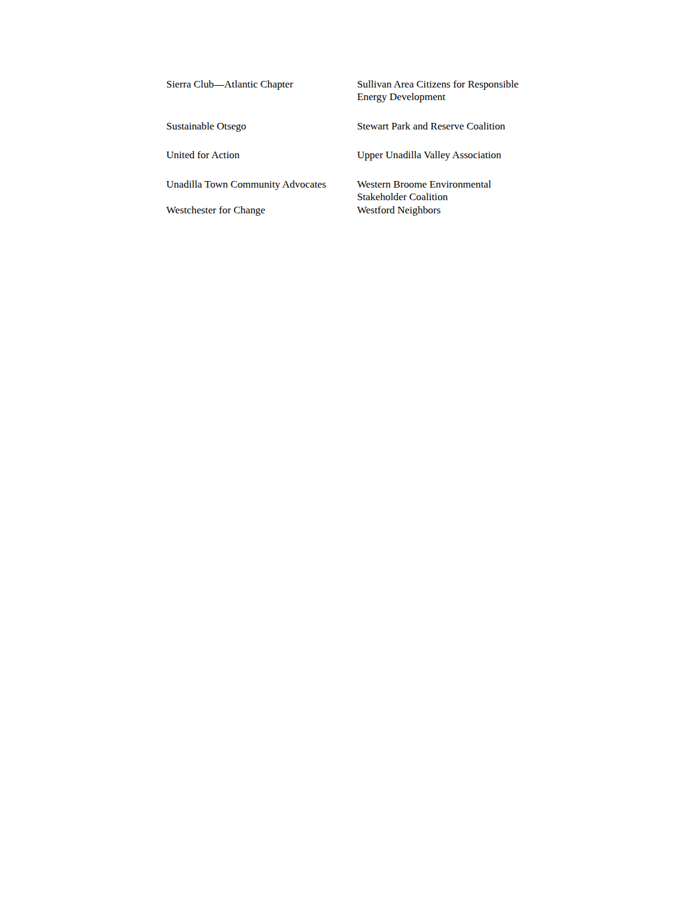| Sierra Club—Atlantic Chapter | Sullivan Area Citizens for Responsible Energy Development |
| Sustainable Otsego | Stewart Park and Reserve Coalition |
| United for Action | Upper Unadilla Valley Association |
| Unadilla Town Community Advocates | Western Broome Environmental Stakeholder Coalition |
| Westchester for Change | Westford Neighbors |